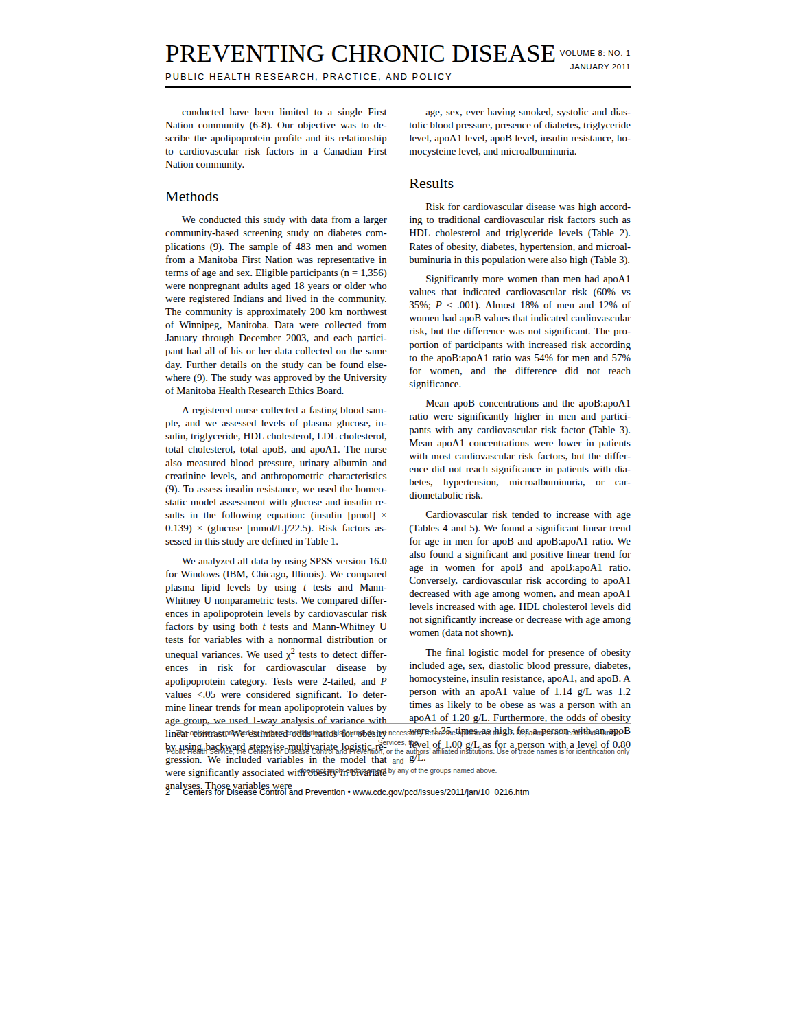PREVENTING CHRONIC DISEASE
PUBLIC HEALTH RESEARCH, PRACTICE, AND POLICY
VOLUME 8: NO. 1
JANUARY 2011
conducted have been limited to a single First Nation community (6-8). Our objective was to describe the apolipoprotein profile and its relationship to cardiovascular risk factors in a Canadian First Nation community.
Methods
We conducted this study with data from a larger community-based screening study on diabetes complications (9). The sample of 483 men and women from a Manitoba First Nation was representative in terms of age and sex. Eligible participants (n = 1,356) were nonpregnant adults aged 18 years or older who were registered Indians and lived in the community. The community is approximately 200 km northwest of Winnipeg, Manitoba. Data were collected from January through December 2003, and each participant had all of his or her data collected on the same day. Further details on the study can be found elsewhere (9). The study was approved by the University of Manitoba Health Research Ethics Board.
A registered nurse collected a fasting blood sample, and we assessed levels of plasma glucose, insulin, triglyceride, HDL cholesterol, LDL cholesterol, total cholesterol, total apoB, and apoA1. The nurse also measured blood pressure, urinary albumin and creatinine levels, and anthropometric characteristics (9). To assess insulin resistance, we used the homeostatic model assessment with glucose and insulin results in the following equation: (insulin [pmol] × 0.139) × (glucose [mmol/L]/22.5). Risk factors assessed in this study are defined in Table 1.
We analyzed all data by using SPSS version 16.0 for Windows (IBM, Chicago, Illinois). We compared plasma lipid levels by using t tests and Mann-Whitney U nonparametric tests. We compared differences in apolipoprotein levels by cardiovascular risk factors by using both t tests and Mann-Whitney U tests for variables with a nonnormal distribution or unequal variances. We used χ2 tests to detect differences in risk for cardiovascular disease by apolipoprotein category. Tests were 2-tailed, and P values <.05 were considered significant. To determine linear trends for mean apolipoprotein values by age group, we used 1-way analysis of variance with linear contrast. We estimated odds ratios for obesity by using backward stepwise multivariate logistic regression. We included variables in the model that were significantly associated with obesity in bivariate analyses. Those variables were
age, sex, ever having smoked, systolic and diastolic blood pressure, presence of diabetes, triglyceride level, apoA1 level, apoB level, insulin resistance, homocysteine level, and microalbuminuria.
Results
Risk for cardiovascular disease was high according to traditional cardiovascular risk factors such as HDL cholesterol and triglyceride levels (Table 2). Rates of obesity, diabetes, hypertension, and microalbuminuria in this population were also high (Table 3).
Significantly more women than men had apoA1 values that indicated cardiovascular risk (60% vs 35%; P < .001). Almost 18% of men and 12% of women had apoB values that indicated cardiovascular risk, but the difference was not significant. The proportion of participants with increased risk according to the apoB:apoA1 ratio was 54% for men and 57% for women, and the difference did not reach significance.
Mean apoB concentrations and the apoB:apoA1 ratio were significantly higher in men and participants with any cardiovascular risk factor (Table 3). Mean apoA1 concentrations were lower in patients with most cardiovascular risk factors, but the difference did not reach significance in patients with diabetes, hypertension, microalbuminuria, or cardiometabolic risk.
Cardiovascular risk tended to increase with age (Tables 4 and 5). We found a significant linear trend for age in men for apoB and apoB:apoA1 ratio. We also found a significant and positive linear trend for age in women for apoB and apoB:apoA1 ratio. Conversely, cardiovascular risk according to apoA1 decreased with age among women, and mean apoA1 levels increased with age. HDL cholesterol levels did not significantly increase or decrease with age among women (data not shown).
The final logistic model for presence of obesity included age, sex, diastolic blood pressure, diabetes, homocysteine, insulin resistance, apoA1, and apoB. A person with an apoA1 value of 1.14 g/L was 1.2 times as likely to be obese as was a person with an apoA1 of 1.20 g/L. Furthermore, the odds of obesity were 1.35 times as high for a person with an apoB level of 1.00 g/L as for a person with a level of 0.80 g/L.
The opinions expressed by authors contributing to this journal do not necessarily reflect the opinions of the US Department of Health and Human Services, the
Public Health Service, the Centers for Disease Control and Prevention, or the authors’ affiliated institutions. Use of trade names is for identification only and
does not imply endorsement by any of the groups named above.
2 Centers for Disease Control and Prevention • www.cdc.gov/pcd/issues/2011/jan/10_0216.htm